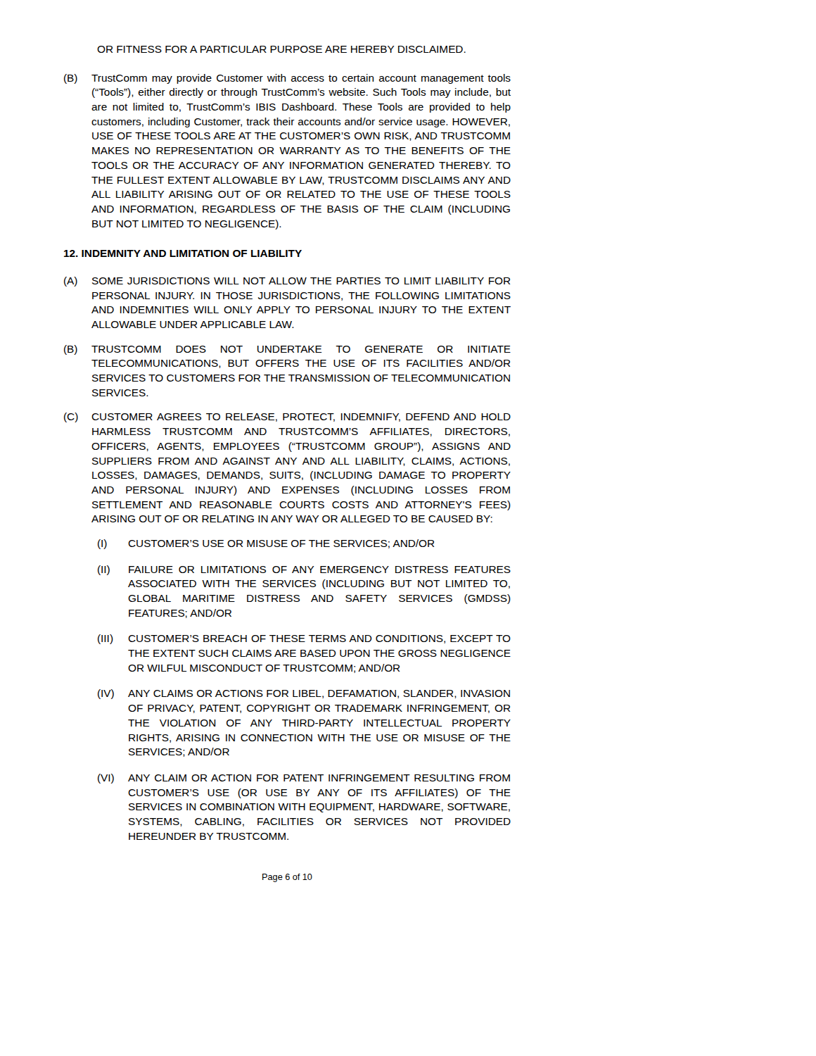OR FITNESS FOR A PARTICULAR PURPOSE ARE HEREBY DISCLAIMED.
(B)
TrustComm may provide Customer with access to certain account management tools (“Tools”), either directly or through TrustComm’s website. Such Tools may include, but are not limited to, TrustComm’s IBIS Dashboard. These Tools are provided to help customers, including Customer, track their accounts and/or service usage. HOWEVER, USE OF THESE TOOLS ARE AT THE CUSTOMER’S OWN RISK, AND TRUSTCOMM MAKES NO REPRESENTATION OR WARRANTY AS TO THE BENEFITS OF THE TOOLS OR THE ACCURACY OF ANY INFORMATION GENERATED THEREBY. TO THE FULLEST EXTENT ALLOWABLE BY LAW, TRUSTCOMM DISCLAIMS ANY AND ALL LIABILITY ARISING OUT OF OR RELATED TO THE USE OF THESE TOOLS AND INFORMATION, REGARDLESS OF THE BASIS OF THE CLAIM (INCLUDING BUT NOT LIMITED TO NEGLIGENCE).
12. INDEMNITY AND LIMITATION OF LIABILITY
(A)
SOME JURISDICTIONS WILL NOT ALLOW THE PARTIES TO LIMIT LIABILITY FOR PERSONAL INJURY. IN THOSE JURISDICTIONS, THE FOLLOWING LIMITATIONS AND INDEMNITIES WILL ONLY APPLY TO PERSONAL INJURY TO THE EXTENT ALLOWABLE UNDER APPLICABLE LAW.
(B)
TRUSTCOMM DOES NOT UNDERTAKE TO GENERATE OR INITIATE TELECOMMUNICATIONS, BUT OFFERS THE USE OF ITS FACILITIES AND/OR SERVICES TO CUSTOMERS FOR THE TRANSMISSION OF TELECOMMUNICATION SERVICES.
(C)
CUSTOMER AGREES TO RELEASE, PROTECT, INDEMNIFY, DEFEND AND HOLD HARMLESS TRUSTCOMM AND TRUSTCOMM’S AFFILIATES, DIRECTORS, OFFICERS, AGENTS, EMPLOYEES (“TRUSTCOMM GROUP”), ASSIGNS AND SUPPLIERS FROM AND AGAINST ANY AND ALL LIABILITY, CLAIMS, ACTIONS, LOSSES, DAMAGES, DEMANDS, SUITS, (INCLUDING DAMAGE TO PROPERTY AND PERSONAL INJURY) AND EXPENSES (INCLUDING LOSSES FROM SETTLEMENT AND REASONABLE COURTS COSTS AND ATTORNEY'S FEES) ARISING OUT OF OR RELATING IN ANY WAY OR ALLEGED TO BE CAUSED BY:
(I)
CUSTOMER’S USE OR MISUSE OF THE SERVICES; AND/OR
(II)
FAILURE OR LIMITATIONS OF ANY EMERGENCY DISTRESS FEATURES ASSOCIATED WITH THE SERVICES (INCLUDING BUT NOT LIMITED TO, GLOBAL MARITIME DISTRESS AND SAFETY SERVICES (GMDSS) FEATURES; AND/OR
(III)
CUSTOMER’S BREACH OF THESE TERMS AND CONDITIONS, EXCEPT TO THE EXTENT SUCH CLAIMS ARE BASED UPON THE GROSS NEGLIGENCE OR WILFUL MISCONDUCT OF TRUSTCOMM; AND/OR
(IV)
ANY CLAIMS OR ACTIONS FOR LIBEL, DEFAMATION, SLANDER, INVASION OF PRIVACY, PATENT, COPYRIGHT OR TRADEMARK INFRINGEMENT, OR THE VIOLATION OF ANY THIRD-PARTY INTELLECTUAL PROPERTY RIGHTS, ARISING IN CONNECTION WITH THE USE OR MISUSE OF THE SERVICES; AND/OR
(VI)
ANY CLAIM OR ACTION FOR PATENT INFRINGEMENT RESULTING FROM CUSTOMER’S USE (OR USE BY ANY OF ITS AFFILIATES) OF THE SERVICES IN COMBINATION WITH EQUIPMENT, HARDWARE, SOFTWARE, SYSTEMS, CABLING, FACILITIES OR SERVICES NOT PROVIDED HEREUNDER BY TRUSTCOMM.
Page 6 of 10